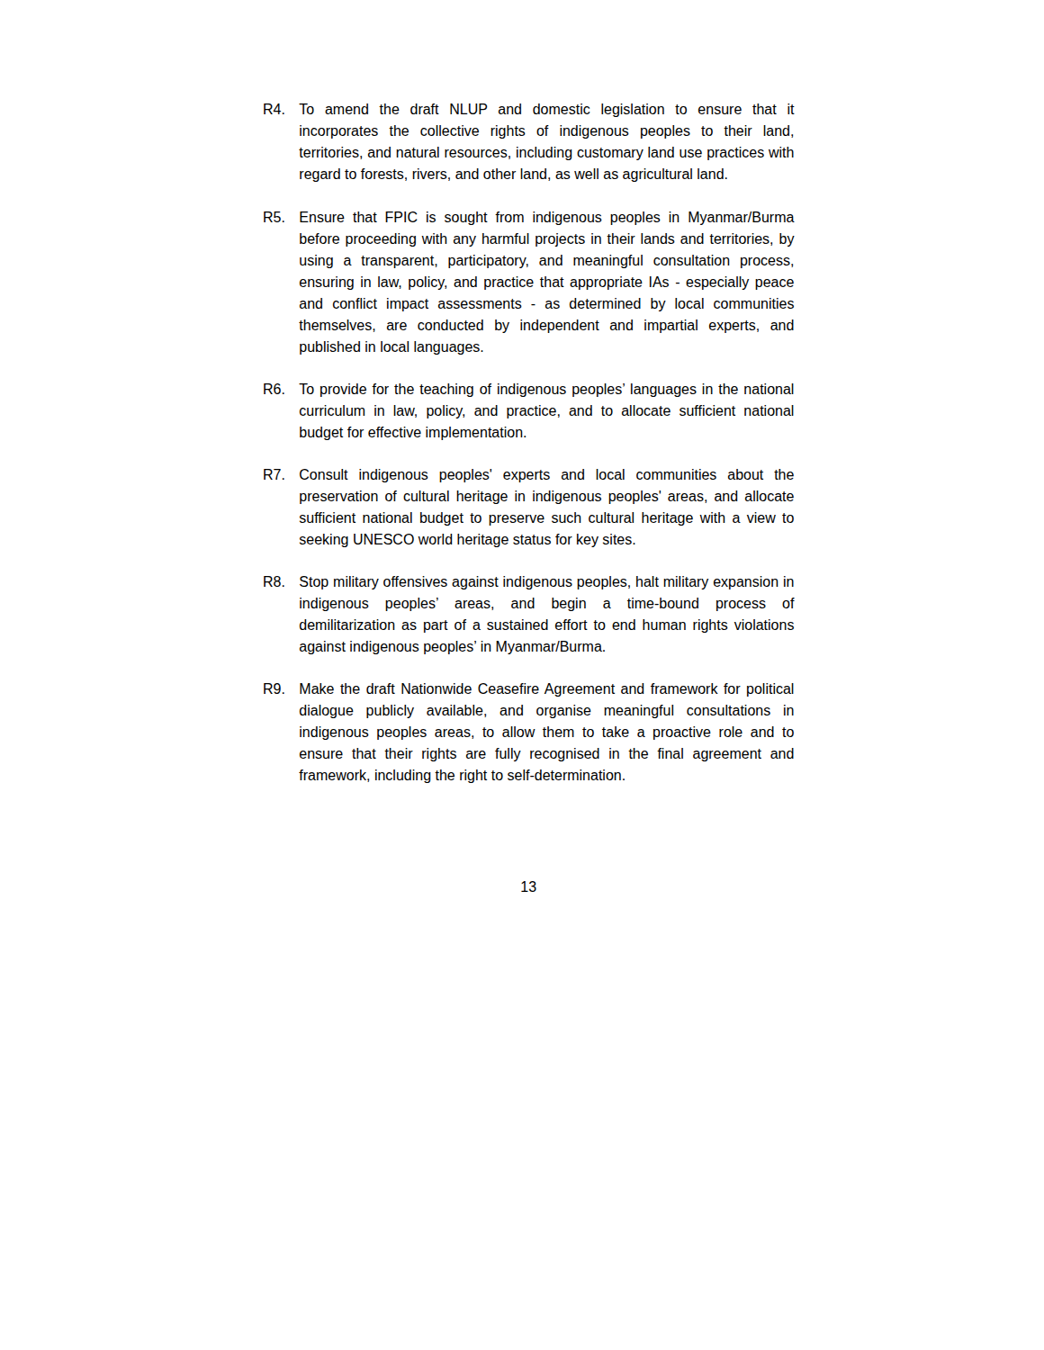R4. To amend the draft NLUP and domestic legislation to ensure that it incorporates the collective rights of indigenous peoples to their land, territories, and natural resources, including customary land use practices with regard to forests, rivers, and other land, as well as agricultural land.
R5. Ensure that FPIC is sought from indigenous peoples in Myanmar/Burma before proceeding with any harmful projects in their lands and territories, by using a transparent, participatory, and meaningful consultation process, ensuring in law, policy, and practice that appropriate IAs - especially peace and conflict impact assessments - as determined by local communities themselves, are conducted by independent and impartial experts, and published in local languages.
R6. To provide for the teaching of indigenous peoples’ languages in the national curriculum in law, policy, and practice, and to allocate sufficient national budget for effective implementation.
R7. Consult indigenous peoples' experts and local communities about the preservation of cultural heritage in indigenous peoples' areas, and allocate sufficient national budget to preserve such cultural heritage with a view to seeking UNESCO world heritage status for key sites.
R8. Stop military offensives against indigenous peoples, halt military expansion in indigenous peoples’ areas, and begin a time-bound process of demilitarization as part of a sustained effort to end human rights violations against indigenous peoples’ in Myanmar/Burma.
R9. Make the draft Nationwide Ceasefire Agreement and framework for political dialogue publicly available, and organise meaningful consultations in indigenous peoples areas, to allow them to take a proactive role and to ensure that their rights are fully recognised in the final agreement and framework, including the right to self-determination.
13